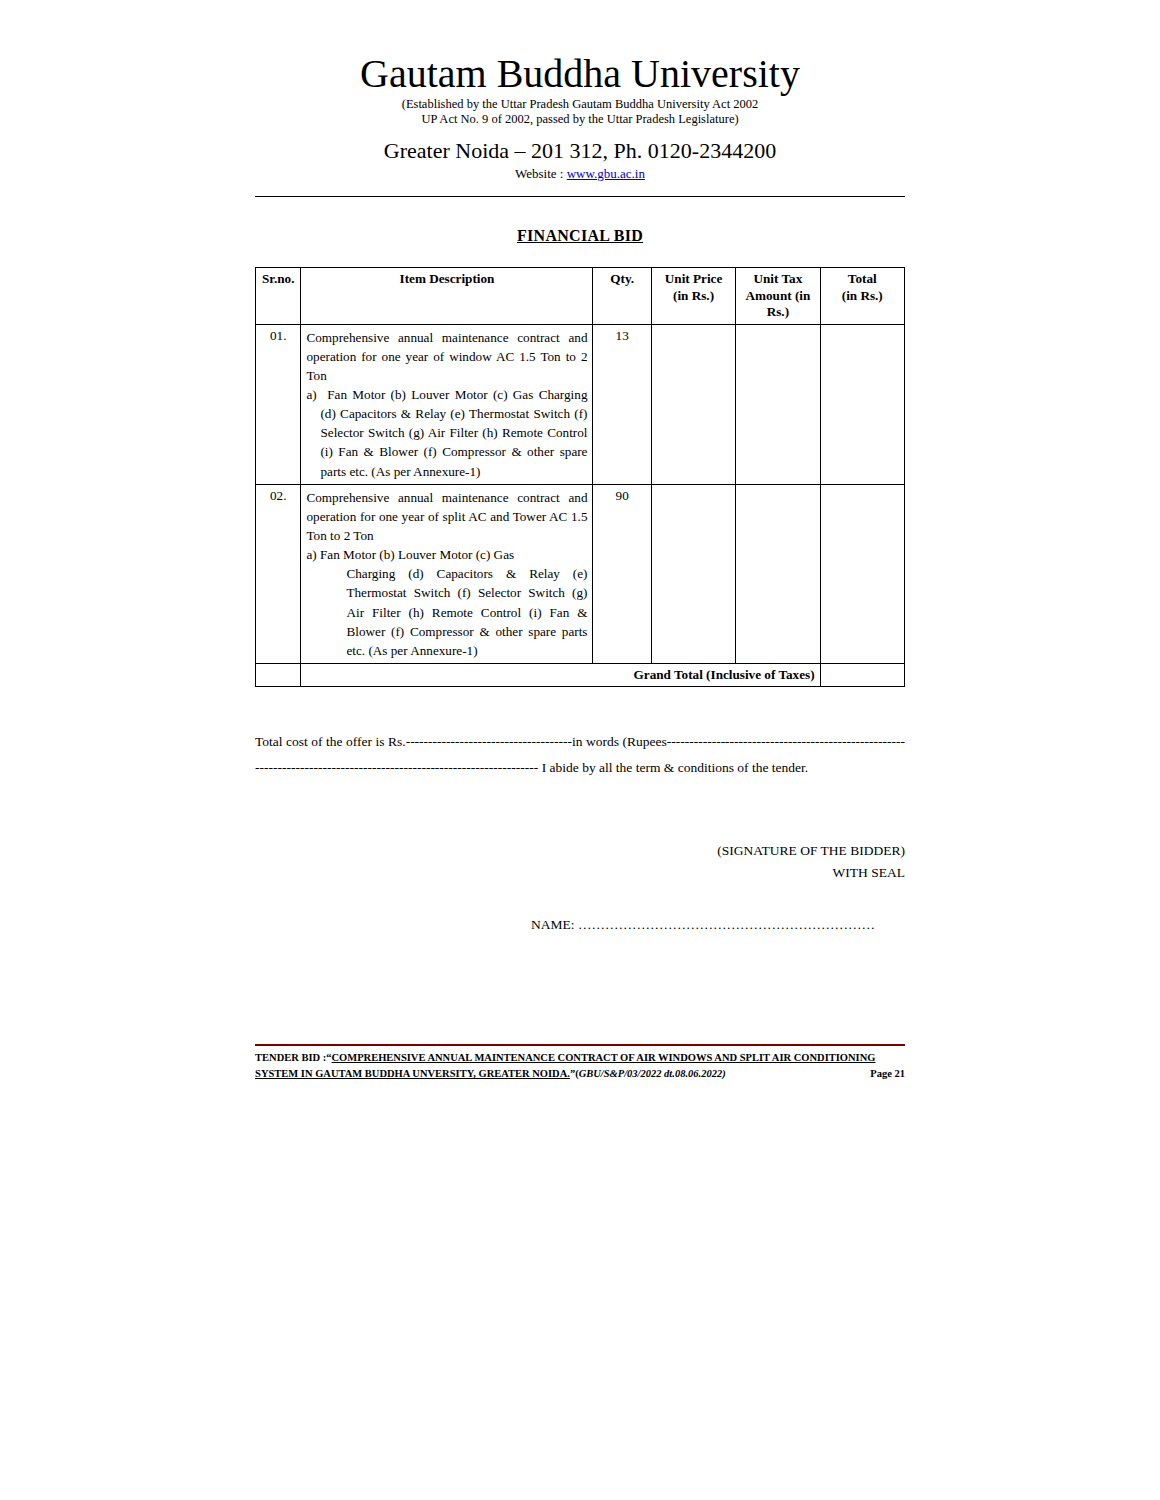Gautam Buddha University
(Established by the Uttar Pradesh Gautam Buddha University Act 2002
UP Act No. 9 of 2002, passed by the Uttar Pradesh Legislature)
Greater Noida – 201 312, Ph. 0120-2344200
Website : www.gbu.ac.in
FINANCIAL BID
| Sr.no. | Item Description | Qty. | Unit Price (in Rs.) | Unit Tax Amount (in Rs.) | Total (in Rs.) |
| --- | --- | --- | --- | --- | --- |
| 01. | Comprehensive annual maintenance contract and operation for one year of window AC 1.5 Ton to 2 Ton a) Fan Motor (b) Louver Motor (c) Gas Charging (d) Capacitors & Relay (e) Thermostat Switch (f) Selector Switch (g) Air Filter (h) Remote Control (i) Fan & Blower (f) Compressor & other spare parts etc. (As per Annexure-1) | 13 | | | |
| 02. | Comprehensive annual maintenance contract and operation for one year of split AC and Tower AC 1.5 Ton to 2 Ton a) Fan Motor (b) Louver Motor (c) Gas Charging (d) Capacitors & Relay (e) Thermostat Switch (f) Selector Switch (g) Air Filter (h) Remote Control (i) Fan & Blower (f) Compressor & other spare parts etc. (As per Annexure-1) | 90 | | | |
| | Grand Total (Inclusive of Taxes) | |
Total cost of the offer is Rs.-------------------------------------in words (Rupees-------------------------------------------------------------------------------------------------------------------- I abide by all the term & conditions of the tender.
(SIGNATURE OF THE BIDDER)
WITH SEAL
NAME: …………………………………………………………
TENDER BID :“COMPREHENSIVE ANNUAL MAINTENANCE CONTRACT OF AIR WINDOWS AND SPLIT AIR CONDITIONING SYSTEM IN GAUTAM BUDDHA UNVERSITY, GREATER NOIDA.”(GBU/S&P/03/2022 dt.08.06.2022) Page 21